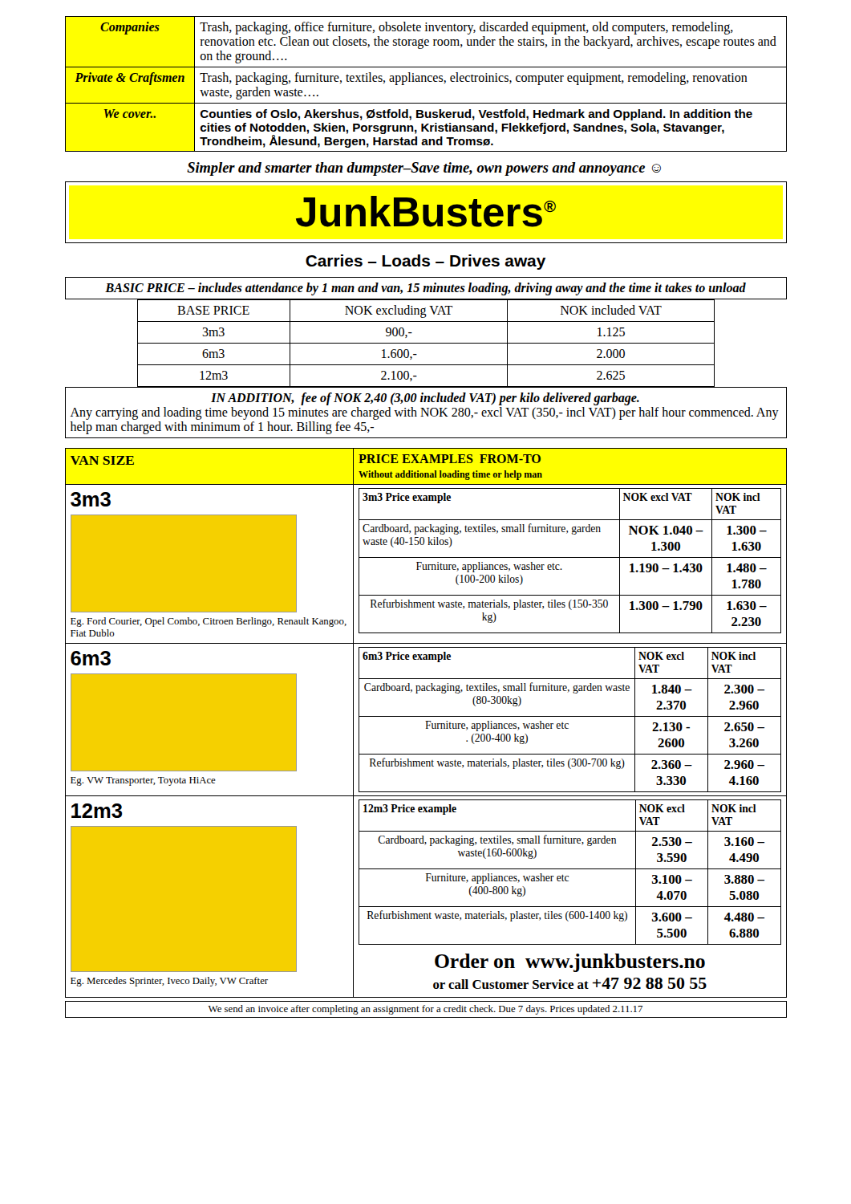| Companies | Trash, packaging, office furniture, obsolete inventory, discarded equipment, old computers, remodeling, renovation etc. Clean out closets, the storage room, under the stairs, in the backyard, archives, escape routes and on the ground…. |
| Private & Craftsmen | Trash, packaging, furniture, textiles, appliances, electroinics, computer equipment, remodeling, renovation waste, garden waste…. |
| We cover.. | Counties of Oslo, Akershus, Østfold, Buskerud, Vestfold, Hedmark and Oppland. In addition the cities of Notodden, Skien, Porsgrunn, Kristiansand, Flekkefjord, Sandnes, Sola, Stavanger, Trondheim, Ålesund, Bergen, Harstad and Tromsø. |
Simpler and smarter than dumpster–Save time, own powers and annoyance ☺
JunkBusters®
Carries – Loads – Drives away
BASIC PRICE – includes attendance by 1 man and van, 15 minutes loading, driving away and the time it takes to unload
| BASE PRICE | NOK excluding VAT | NOK included VAT |
| 3m3 | 900,- | 1.125 |
| 6m3 | 1.600,- | 2.000 |
| 12m3 | 2.100,- | 2.625 |
IN ADDITION, fee of NOK 2,40 (3,00 included VAT) per kilo delivered garbage. Any carrying and loading time beyond 15 minutes are charged with NOK 280,- excl VAT (350,- incl VAT) per half hour commenced. Any help man charged with minimum of 1 hour. Billing fee 45,-
| VAN SIZE | PRICE EXAMPLES FROM-TO Without additional loading time or help man |
| 3m3 Eg. Ford Courier, Opel Combo, Citroen Berlingo, Renault Kangoo, Fiat Dublo | / 3m3 Price example / NOK excl VAT / NOK incl VAT / / Cardboard, packaging, textiles, small furniture, garden waste (40-150 kilos) / NOK 1.040 – 1.300 / 1.300 – 1.630 / / Furniture, appliances, washer etc. (100-200 kilos) / 1.190 – 1.430 / 1.480 – 1.780 / / Refurbishment waste, materials, plaster, tiles (150-350 kg) / 1.300 – 1.790 / 1.630 – 2.230 / |
| 6m3 Eg. VW Transporter, Toyota HiAce | / 6m3 Price example / NOK excl VAT / NOK incl VAT / / Cardboard, packaging, textiles, small furniture, garden waste (80-300kg) / 1.840 – 2.370 / 2.300 – 2.960 / / Furniture, appliances, washer etc . (200-400 kg) / 2.130 - 2600 / 2.650 – 3.260 / / Refurbishment waste, materials, plaster, tiles (300-700 kg) / 2.360 – 3.330 / 2.960 – 4.160 / |
| 12m3 Eg. Mercedes Sprinter, Iveco Daily, VW Crafter | / 12m3 Price example / NOK excl VAT / NOK incl VAT / / Cardboard, packaging, textiles, small furniture, garden waste(160-600kg) / 2.530 – 3.590 / 3.160 – 4.490 / / Furniture, appliances, washer etc (400-800 kg) / 3.100 – 4.070 / 3.880 – 5.080 / / Refurbishment waste, materials, plaster, tiles (600-1400 kg) / 3.600 – 5.500 / 4.480 – 6.880 / Order on www.junkbusters.no or call Customer Service at +47 92 88 50 55 |
We send an invoice after completing an assignment for a credit check. Due 7 days. Prices updated 2.11.17